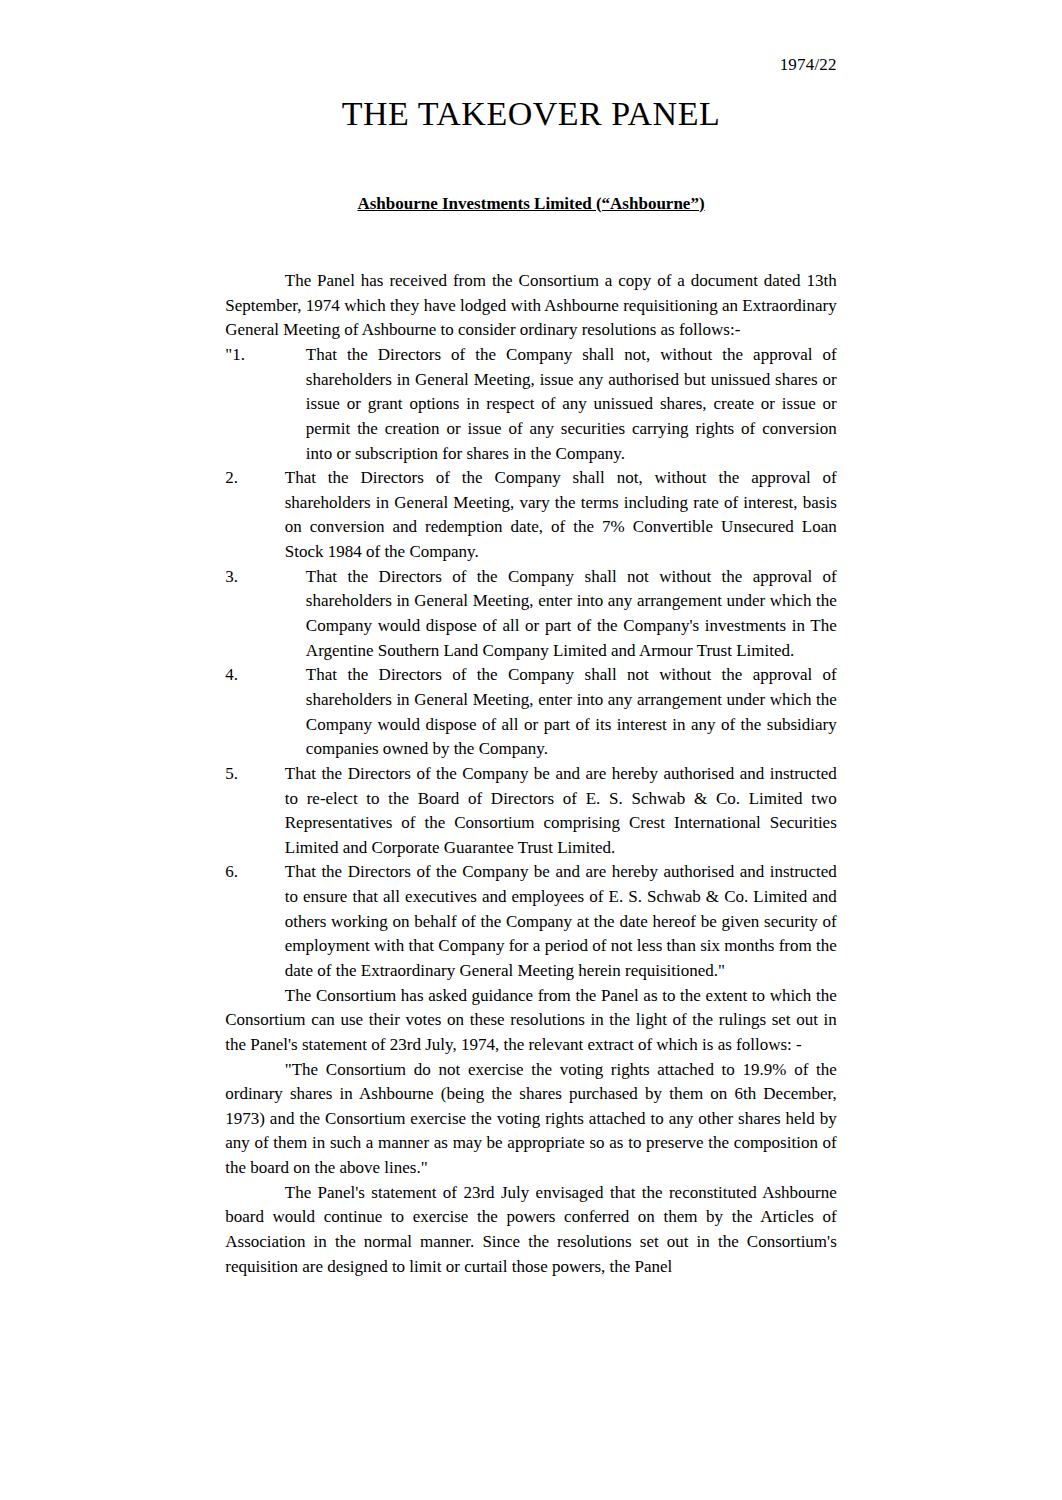1974/22
THE TAKEOVER PANEL
Ashbourne Investments Limited (“Ashbourne”)
The Panel has received from the Consortium a copy of a document dated 13th September, 1974 which they have lodged with Ashbourne requisitioning an Extraordinary General Meeting of Ashbourne to consider ordinary resolutions as follows:-
"1.
That the Directors of the Company shall not, without the approval of shareholders in General Meeting, issue any authorised but unissued shares or issue or grant options in respect of any unissued shares, create or issue or permit the creation or issue of any securities carrying rights of conversion into or subscription for shares in the Company.
2.
That the Directors of the Company shall not, without the approval of shareholders in General Meeting, vary the terms including rate of interest, basis on conversion and redemption date, of the 7% Convertible Unsecured Loan Stock 1984 of the Company.
3.
That the Directors of the Company shall not without the approval of shareholders in General Meeting, enter into any arrangement under which the Company would dispose of all or part of the Company's investments in The Argentine Southern Land Company Limited and Armour Trust Limited.
4.
That the Directors of the Company shall not without the approval of shareholders in General Meeting, enter into any arrangement under which the Company would dispose of all or part of its interest in any of the subsidiary companies owned by the Company.
5.
That the Directors of the Company be and are hereby authorised and instructed to re-elect to the Board of Directors of E. S. Schwab & Co. Limited two Representatives of the Consortium comprising Crest International Securities Limited and Corporate Guarantee Trust Limited.
6.
That the Directors of the Company be and are hereby authorised and instructed to ensure that all executives and employees of E. S. Schwab & Co. Limited and others working on behalf of the Company at the date hereof be given security of employment with that Company for a period of not less than six months from the date of the Extraordinary General Meeting herein requisitioned."
The Consortium has asked guidance from the Panel as to the extent to which the Consortium can use their votes on these resolutions in the light of the rulings set out in the Panel's statement of 23rd July, 1974, the relevant extract of which is as follows: -
"The Consortium do not exercise the voting rights attached to 19.9% of the ordinary shares in Ashbourne (being the shares purchased by them on 6th December, 1973) and the Consortium exercise the voting rights attached to any other shares held by any of them in such a manner as may be appropriate so as to preserve the composition of the board on the above lines."
The Panel's statement of 23rd July envisaged that the reconstituted Ashbourne board would continue to exercise the powers conferred on them by the Articles of Association in the normal manner. Since the resolutions set out in the Consortium's requisition are designed to limit or curtail those powers, the Panel